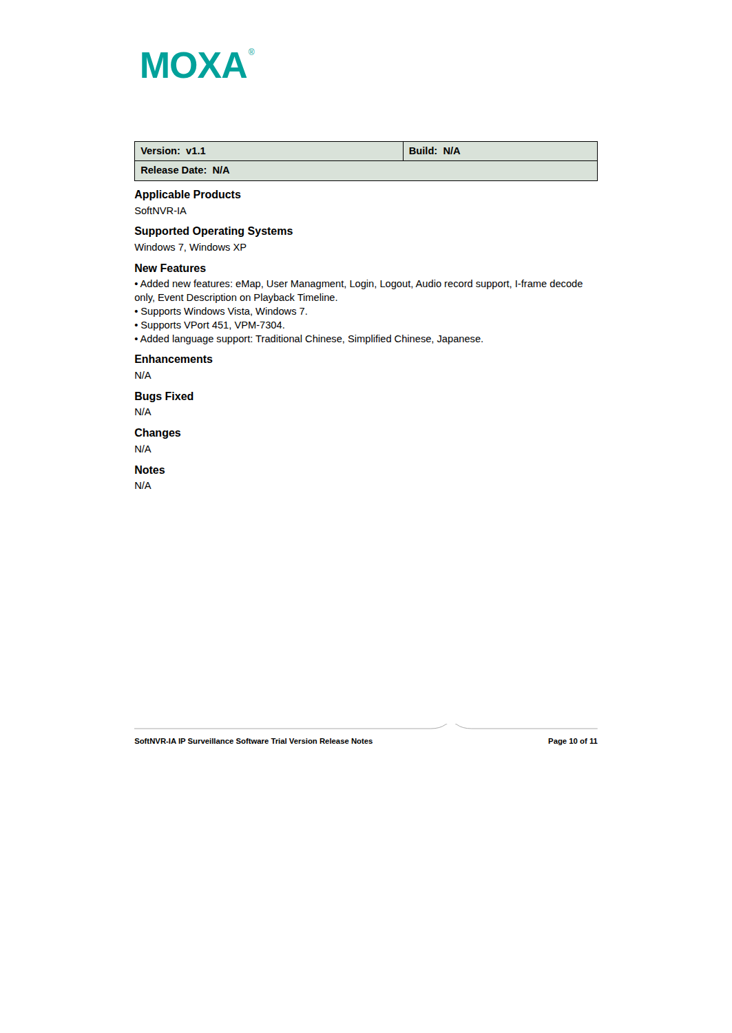MOXA®
| Version: v1.1 | Build: N/A |
| Release Date: N/A |
Applicable Products
SoftNVR-IA
Supported Operating Systems
Windows 7, Windows XP
New Features
• Added new features: eMap, User Managment, Login, Logout, Audio record support, I-frame decode only, Event Description on Playback Timeline.
• Supports Windows Vista, Windows 7.
• Supports VPort 451, VPM-7304.
• Added language support: Traditional Chinese, Simplified Chinese, Japanese.
Enhancements
N/A
Bugs Fixed
N/A
Changes
N/A
Notes
N/A
SoftNVR-IA IP Surveillance Software Trial Version Release Notes Page 10 of 11